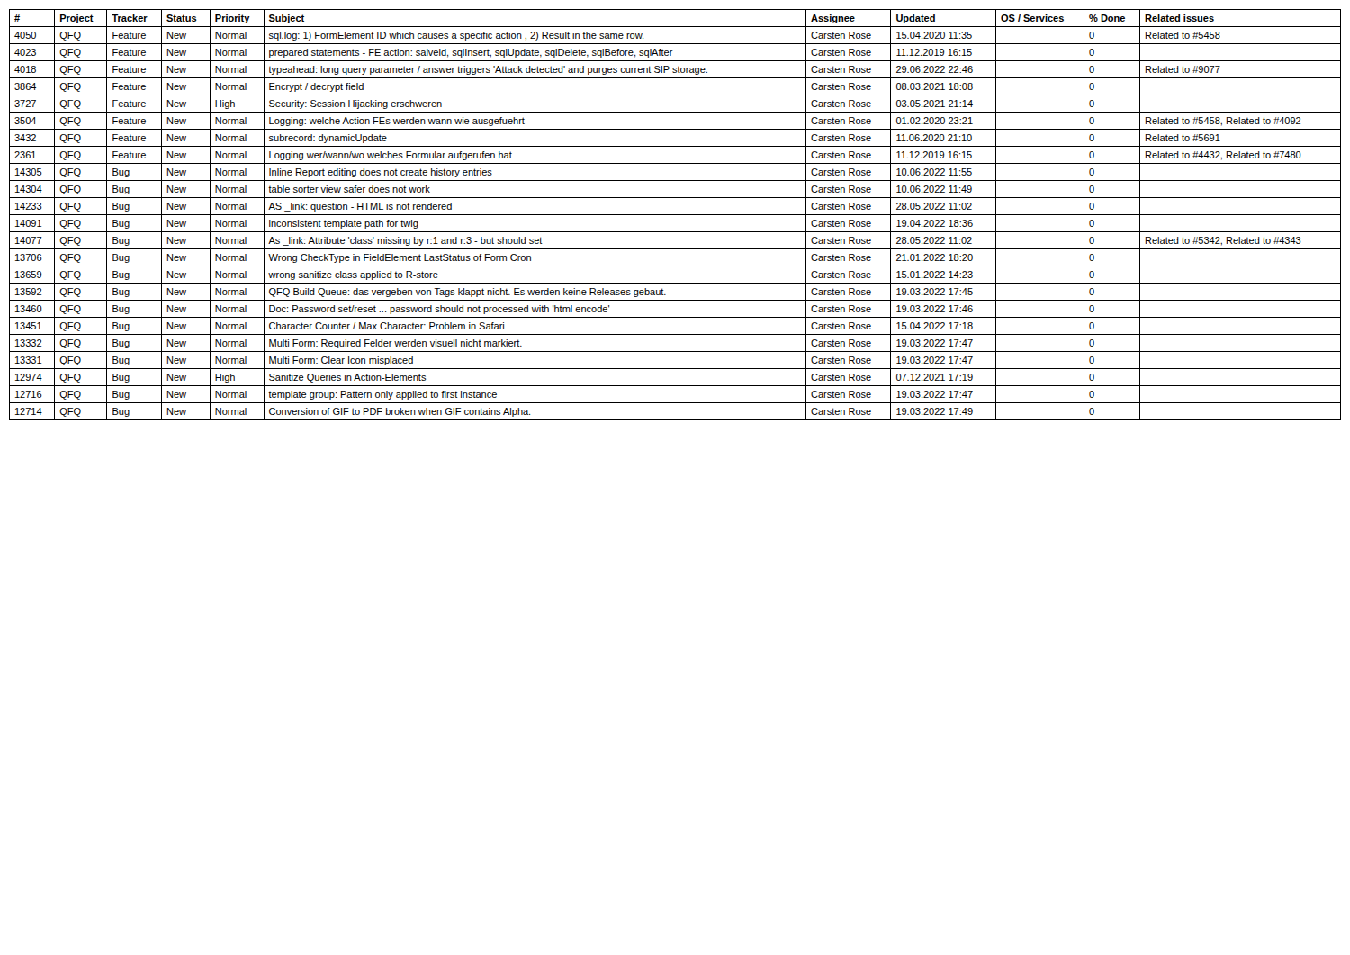| # | Project | Tracker | Status | Priority | Subject | Assignee | Updated | OS / Services | % Done | Related issues |
| --- | --- | --- | --- | --- | --- | --- | --- | --- | --- | --- |
| 4050 | QFQ | Feature | New | Normal | sql.log: 1) FormElement ID which causes a specific action , 2) Result in the same row. | Carsten Rose | 15.04.2020 11:35 | | 0 | Related to #5458 |
| 4023 | QFQ | Feature | New | Normal | prepared statements - FE action: salveld, sqlInsert, sqlUpdate, sqlDelete, sqlBefore, sqlAfter | Carsten Rose | 11.12.2019 16:15 | | 0 | |
| 4018 | QFQ | Feature | New | Normal | typeahead: long query parameter / answer triggers 'Attack detected' and purges current SIP storage. | Carsten Rose | 29.06.2022 22:46 | | 0 | Related to #9077 |
| 3864 | QFQ | Feature | New | Normal | Encrypt / decrypt field | Carsten Rose | 08.03.2021 18:08 | | 0 | |
| 3727 | QFQ | Feature | New | High | Security: Session Hijacking erschweren | Carsten Rose | 03.05.2021 21:14 | | 0 | |
| 3504 | QFQ | Feature | New | Normal | Logging: welche Action FEs werden wann wie ausgefuehrt | Carsten Rose | 01.02.2020 23:21 | | 0 | Related to #5458, Related to #4092 |
| 3432 | QFQ | Feature | New | Normal | subrecord: dynamicUpdate | Carsten Rose | 11.06.2020 21:10 | | 0 | Related to #5691 |
| 2361 | QFQ | Feature | New | Normal | Logging wer/wann/wo welches Formular aufgerufen hat | Carsten Rose | 11.12.2019 16:15 | | 0 | Related to #4432, Related to #7480 |
| 14305 | QFQ | Bug | New | Normal | Inline Report editing does not create history entries | Carsten Rose | 10.06.2022 11:55 | | 0 | |
| 14304 | QFQ | Bug | New | Normal | table sorter view safer does not work | Carsten Rose | 10.06.2022 11:49 | | 0 | |
| 14233 | QFQ | Bug | New | Normal | AS _link: question - HTML is not rendered | Carsten Rose | 28.05.2022 11:02 | | 0 | |
| 14091 | QFQ | Bug | New | Normal | inconsistent template path for twig | Carsten Rose | 19.04.2022 18:36 | | 0 | |
| 14077 | QFQ | Bug | New | Normal | As _link: Attribute 'class' missing by r:1 and r:3 - but should set | Carsten Rose | 28.05.2022 11:02 | | 0 | Related to #5342, Related to #4343 |
| 13706 | QFQ | Bug | New | Normal | Wrong CheckType in FieldElement LastStatus of Form Cron | Carsten Rose | 21.01.2022 18:20 | | 0 | |
| 13659 | QFQ | Bug | New | Normal | wrong sanitize class applied to R-store | Carsten Rose | 15.01.2022 14:23 | | 0 | |
| 13592 | QFQ | Bug | New | Normal | QFQ Build Queue: das vergeben von Tags klappt nicht. Es werden keine Releases gebaut. | Carsten Rose | 19.03.2022 17:45 | | 0 | |
| 13460 | QFQ | Bug | New | Normal | Doc: Password set/reset ... password should not processed with 'html encode' | Carsten Rose | 19.03.2022 17:46 | | 0 | |
| 13451 | QFQ | Bug | New | Normal | Character Counter / Max Character: Problem in Safari | Carsten Rose | 15.04.2022 17:18 | | 0 | |
| 13332 | QFQ | Bug | New | Normal | Multi Form: Required Felder werden visuell nicht markiert. | Carsten Rose | 19.03.2022 17:47 | | 0 | |
| 13331 | QFQ | Bug | New | Normal | Multi Form: Clear Icon misplaced | Carsten Rose | 19.03.2022 17:47 | | 0 | |
| 12974 | QFQ | Bug | New | High | Sanitize Queries in Action-Elements | Carsten Rose | 07.12.2021 17:19 | | 0 | |
| 12716 | QFQ | Bug | New | Normal | template group: Pattern only applied to first instance | Carsten Rose | 19.03.2022 17:47 | | 0 | |
| 12714 | QFQ | Bug | New | Normal | Conversion of GIF to PDF broken when GIF contains Alpha. | Carsten Rose | 19.03.2022 17:49 | | 0 | |